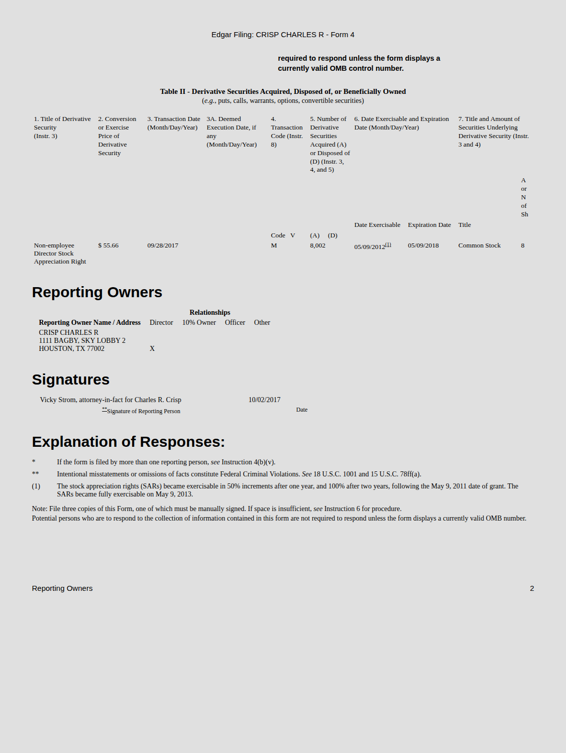Edgar Filing: CRISP CHARLES R - Form 4
required to respond unless the form displays a currently valid OMB control number.
Table II - Derivative Securities Acquired, Disposed of, or Beneficially Owned
(e.g., puts, calls, warrants, options, convertible securities)
| 1. Title of Derivative Security (Instr. 3) | 2. Conversion or Exercise Price of Derivative Security | 3. Transaction Date (Month/Day/Year) | 3A. Deemed Execution Date, if any (Month/Day/Year) | 4. Transaction Code (Instr. 8) | 5. Number of Derivative Securities Acquired (A) or Disposed of (D) (Instr. 3, 4, and 5) | 6. Date Exercisable and Expiration Date (Month/Day/Year) | 7. Title and Amount of Securities Underlying Derivative Security (Instr. 3 and 4) |
| | | | | | | | | | A or N of Sh |
| | | | | | | Date Exercisable | Expiration Date | Title | |
| | | | | Code V | (A) (D) | | | | |
| Non-employee Director Stock Appreciation Right | $ 55.66 | 09/28/2017 | | M | 8,002 | 05/09/2012 (1) | 05/09/2018 | Common Stock | 8 |
Reporting Owners
| Reporting Owner Name / Address | Relationships |
| Director | 10% Owner | Officer | Other |
| CRISP CHARLES R 1111 BAGBY, SKY LOBBY 2 HOUSTON, TX 77002 | X | | | |
Signatures
| Vicky Strom, attorney-in-fact for Charles R. Crisp | 10/02/2017 |
| ** Signature of Reporting Person | Date |
Explanation of Responses:
| * | If the form is filed by more than one reporting person, see Instruction 4(b)(v). |
| ** | Intentional misstatements or omissions of facts constitute Federal Criminal Violations. See 18 U.S.C. 1001 and 15 U.S.C. 78ff(a). |
| (1) | The stock appreciation rights (SARs) became exercisable in 50% increments after one year, and 100% after two years, following the May 9, 2011 date of grant. The SARs became fully exercisable on May 9, 2013. |
Note: File three copies of this Form, one of which must be manually signed. If space is insufficient, see Instruction 6 for procedure.
Potential persons who are to respond to the collection of information contained in this form are not required to respond unless the form displays a currently valid OMB number.
Reporting Owners
2